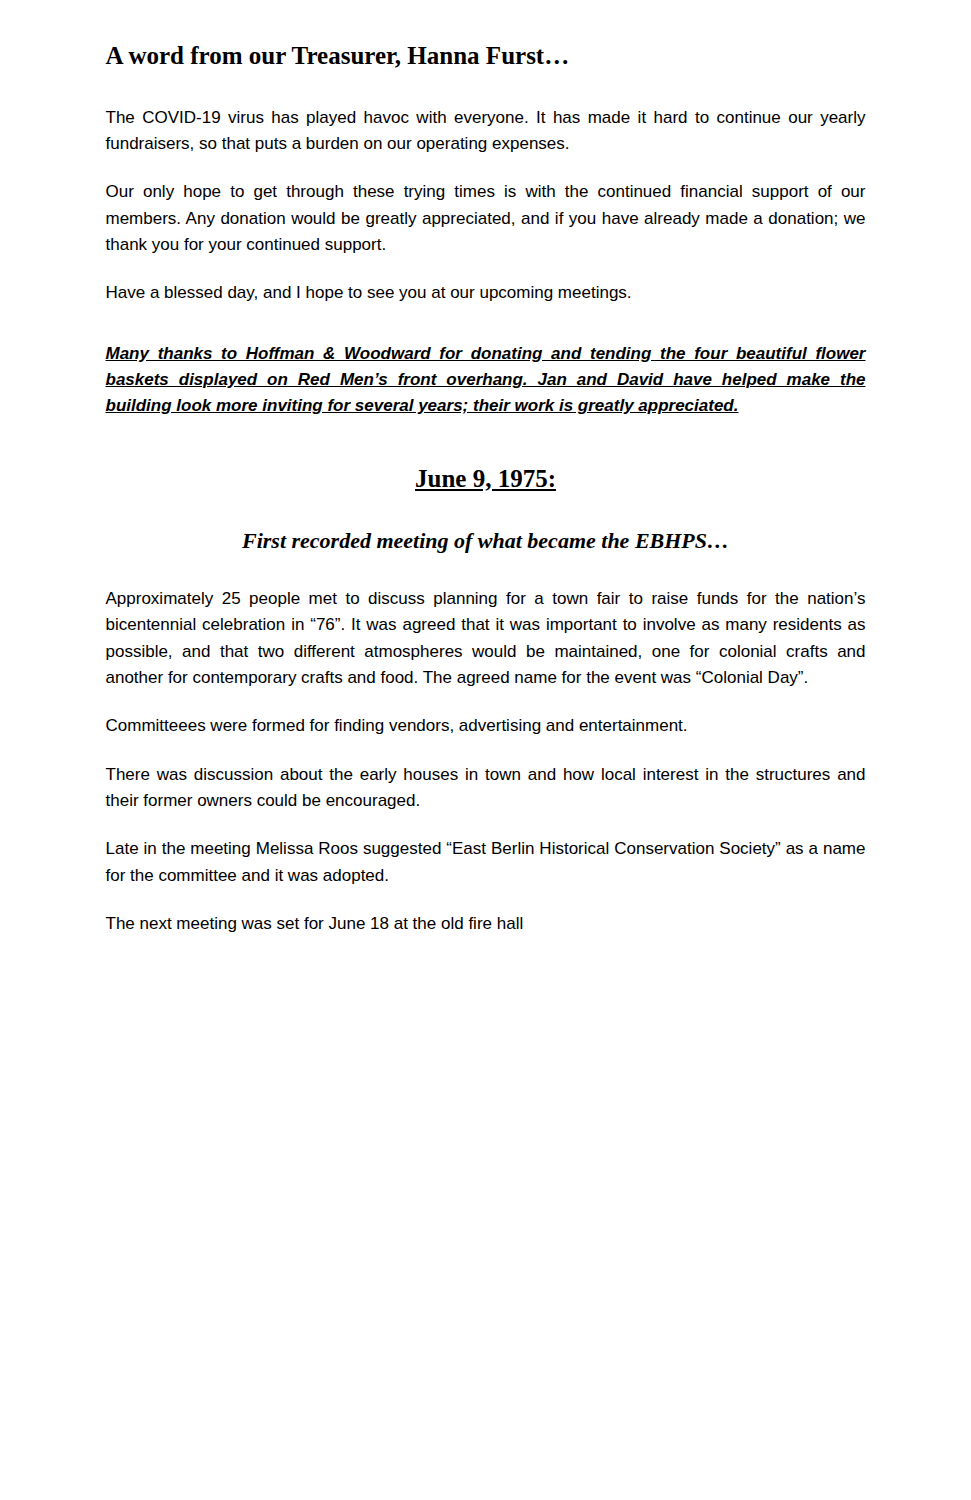A word from our Treasurer, Hanna Furst…
The COVID-19 virus has played havoc with everyone. It has made it hard to continue our yearly fundraisers, so that puts a burden on our operating expenses.
Our only hope to get through these trying times is with the continued financial support of our members. Any donation would be greatly appreciated, and if you have already made a donation; we thank you for your continued support.
Have a blessed day, and I hope to see you at our upcoming meetings.
Many thanks to Hoffman & Woodward for donating and tending the four beautiful flower baskets displayed on Red Men’s front overhang. Jan and David have helped make the building look more inviting for several years; their work is greatly appreciated.
June 9, 1975:
First recorded meeting of what became the EBHPS…
Approximately 25 people met to discuss planning for a town fair to raise funds for the nation’s bicentennial celebration in “76”. It was agreed that it was important to involve as many residents as possible, and that two different atmospheres would be maintained, one for colonial crafts and another for contemporary crafts and food. The agreed name for the event was “Colonial Day”.
Committeees were formed for finding vendors, advertising and entertainment.
There was discussion about the early houses in town and how local interest in the structures and their former owners could be encouraged.
Late in the meeting Melissa Roos suggested “East Berlin Historical Conservation Society” as a name for the committee and it was adopted.
The next meeting was set for June 18 at the old fire hall